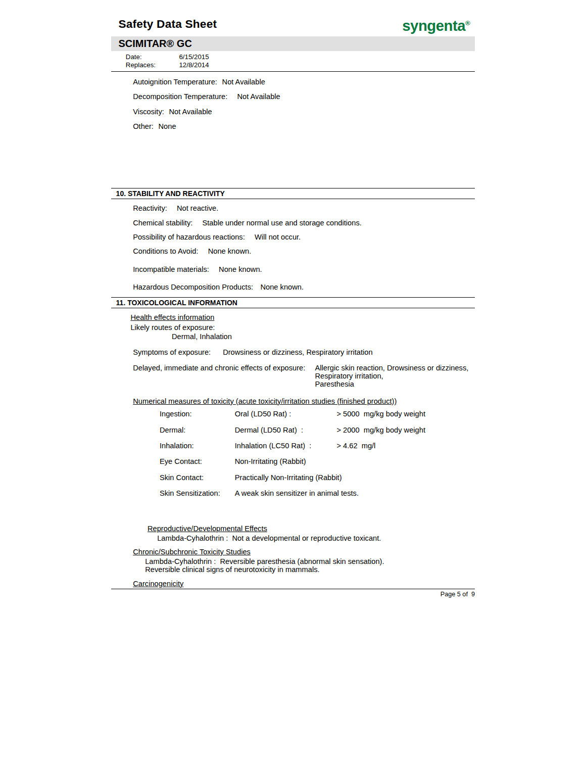Safety Data Sheet
syngenta®
SCIMITAR® GC
Date: 6/15/2015
Replaces: 12/8/2014
Autoignition Temperature:Not Available
Decomposition Temperature:Not Available
Viscosity:Not Available
Other:None
10. STABILITY AND REACTIVITY
Reactivity: Not reactive.
Chemical stability: Stable under normal use and storage conditions.
Possibility of hazardous reactions: Will not occur.
Conditions to Avoid: None known.
Incompatible materials: None known.
Hazardous Decomposition Products: None known.
11. TOXICOLOGICAL INFORMATION
Health effects information
Likely routes of exposure:
Dermal, Inhalation
Symptoms of exposure: Drowsiness or dizziness, Respiratory irritation
Delayed, immediate and chronic effects of exposure: Allergic skin reaction, Drowsiness or dizziness, Respiratory irritation,
Paresthesia
Numerical measures of toxicity (acute toxicity/irritation studies (finished product))
| Ingestion: | Oral (LD50 Rat) : | > 5000 mg/kg body weight |
| Dermal: | Dermal (LD50 Rat) : | > 2000 mg/kg body weight |
| Inhalation: | Inhalation (LC50 Rat) : | > 4.62 mg/l |
| Eye Contact: | Non-Irritating (Rabbit) |
| Skin Contact: | Practically Non-Irritating (Rabbit) |
| Skin Sensitization: | A weak skin sensitizer in animal tests. |
Reproductive/Developmental Effects
Lambda-Cyhalothrin : Not a developmental or reproductive toxicant.
Chronic/Subchronic Toxicity Studies
Lambda-Cyhalothrin : Reversible paresthesia (abnormal skin sensation).
Reversible clinical signs of neurotoxicity in mammals.
Carcinogenicity
Page 5 of 9